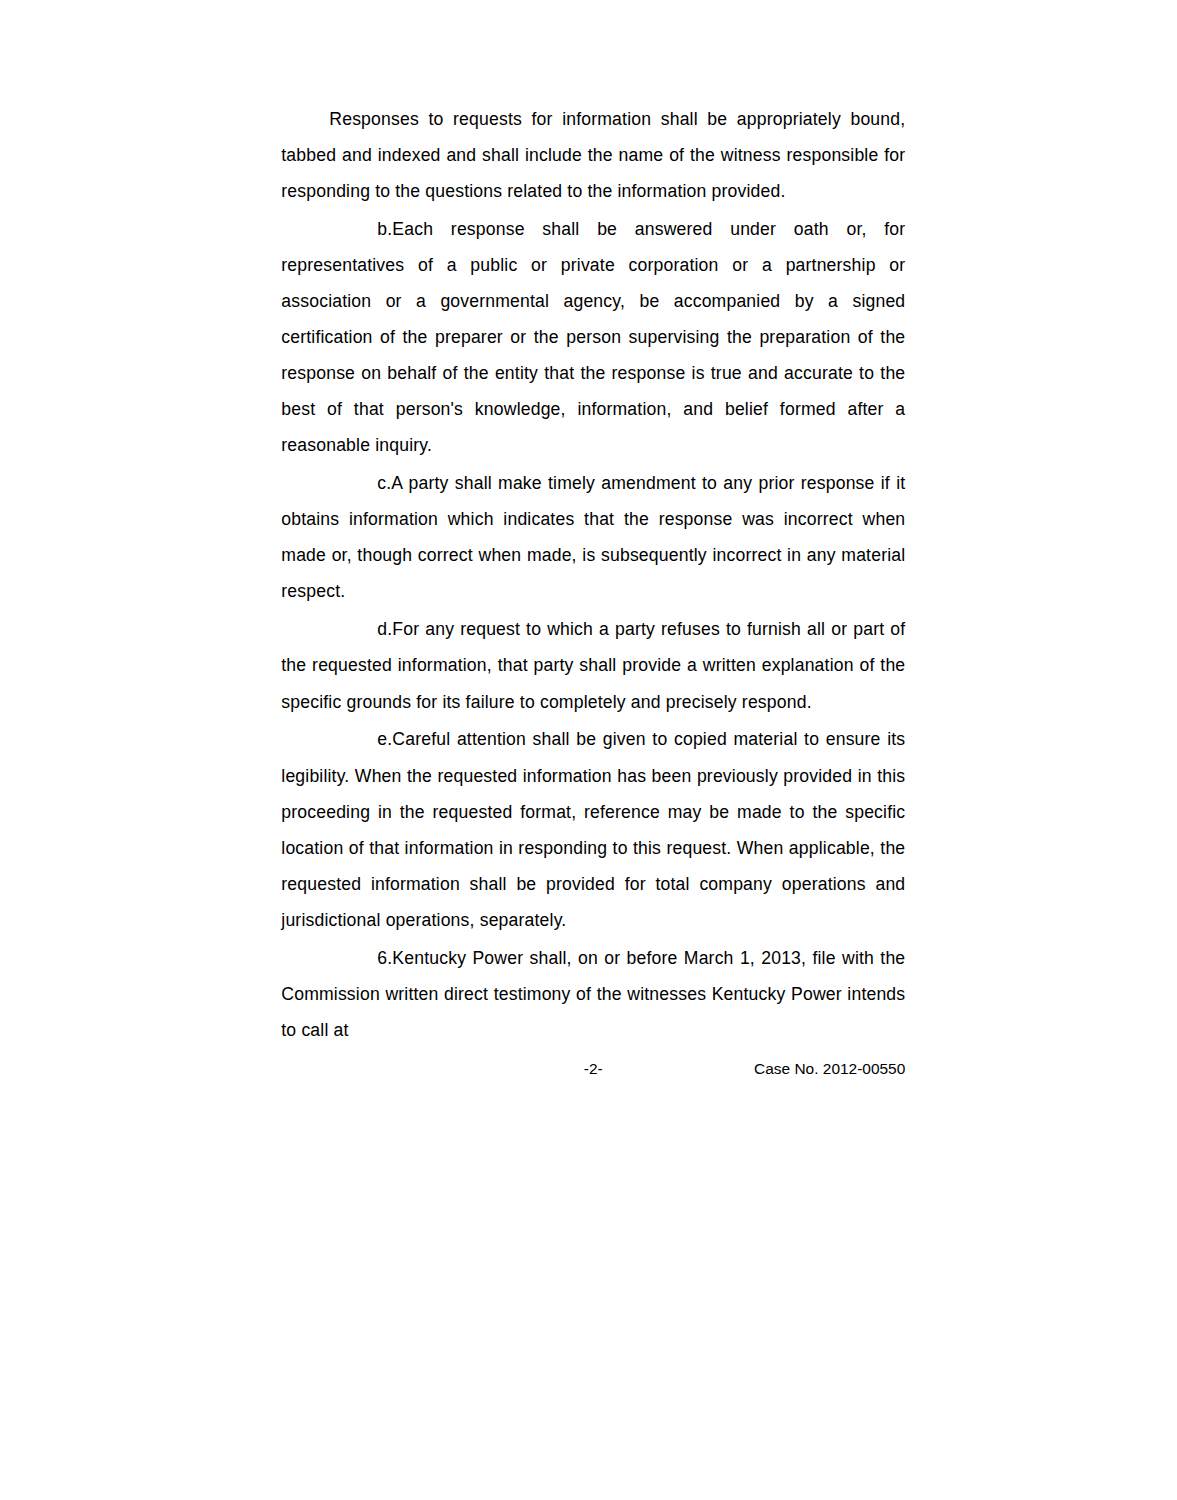Responses to requests for information shall be appropriately bound, tabbed and indexed and shall include the name of the witness responsible for responding to the questions related to the information provided.
b. Each response shall be answered under oath or, for representatives of a public or private corporation or a partnership or association or a governmental agency, be accompanied by a signed certification of the preparer or the person supervising the preparation of the response on behalf of the entity that the response is true and accurate to the best of that person's knowledge, information, and belief formed after a reasonable inquiry.
c. A party shall make timely amendment to any prior response if it obtains information which indicates that the response was incorrect when made or, though correct when made, is subsequently incorrect in any material respect.
d. For any request to which a party refuses to furnish all or part of the requested information, that party shall provide a written explanation of the specific grounds for its failure to completely and precisely respond.
e. Careful attention shall be given to copied material to ensure its legibility. When the requested information has been previously provided in this proceeding in the requested format, reference may be made to the specific location of that information in responding to this request. When applicable, the requested information shall be provided for total company operations and jurisdictional operations, separately.
6. Kentucky Power shall, on or before March 1, 2013, file with the Commission written direct testimony of the witnesses Kentucky Power intends to call at
-2-
Case No. 2012-00550